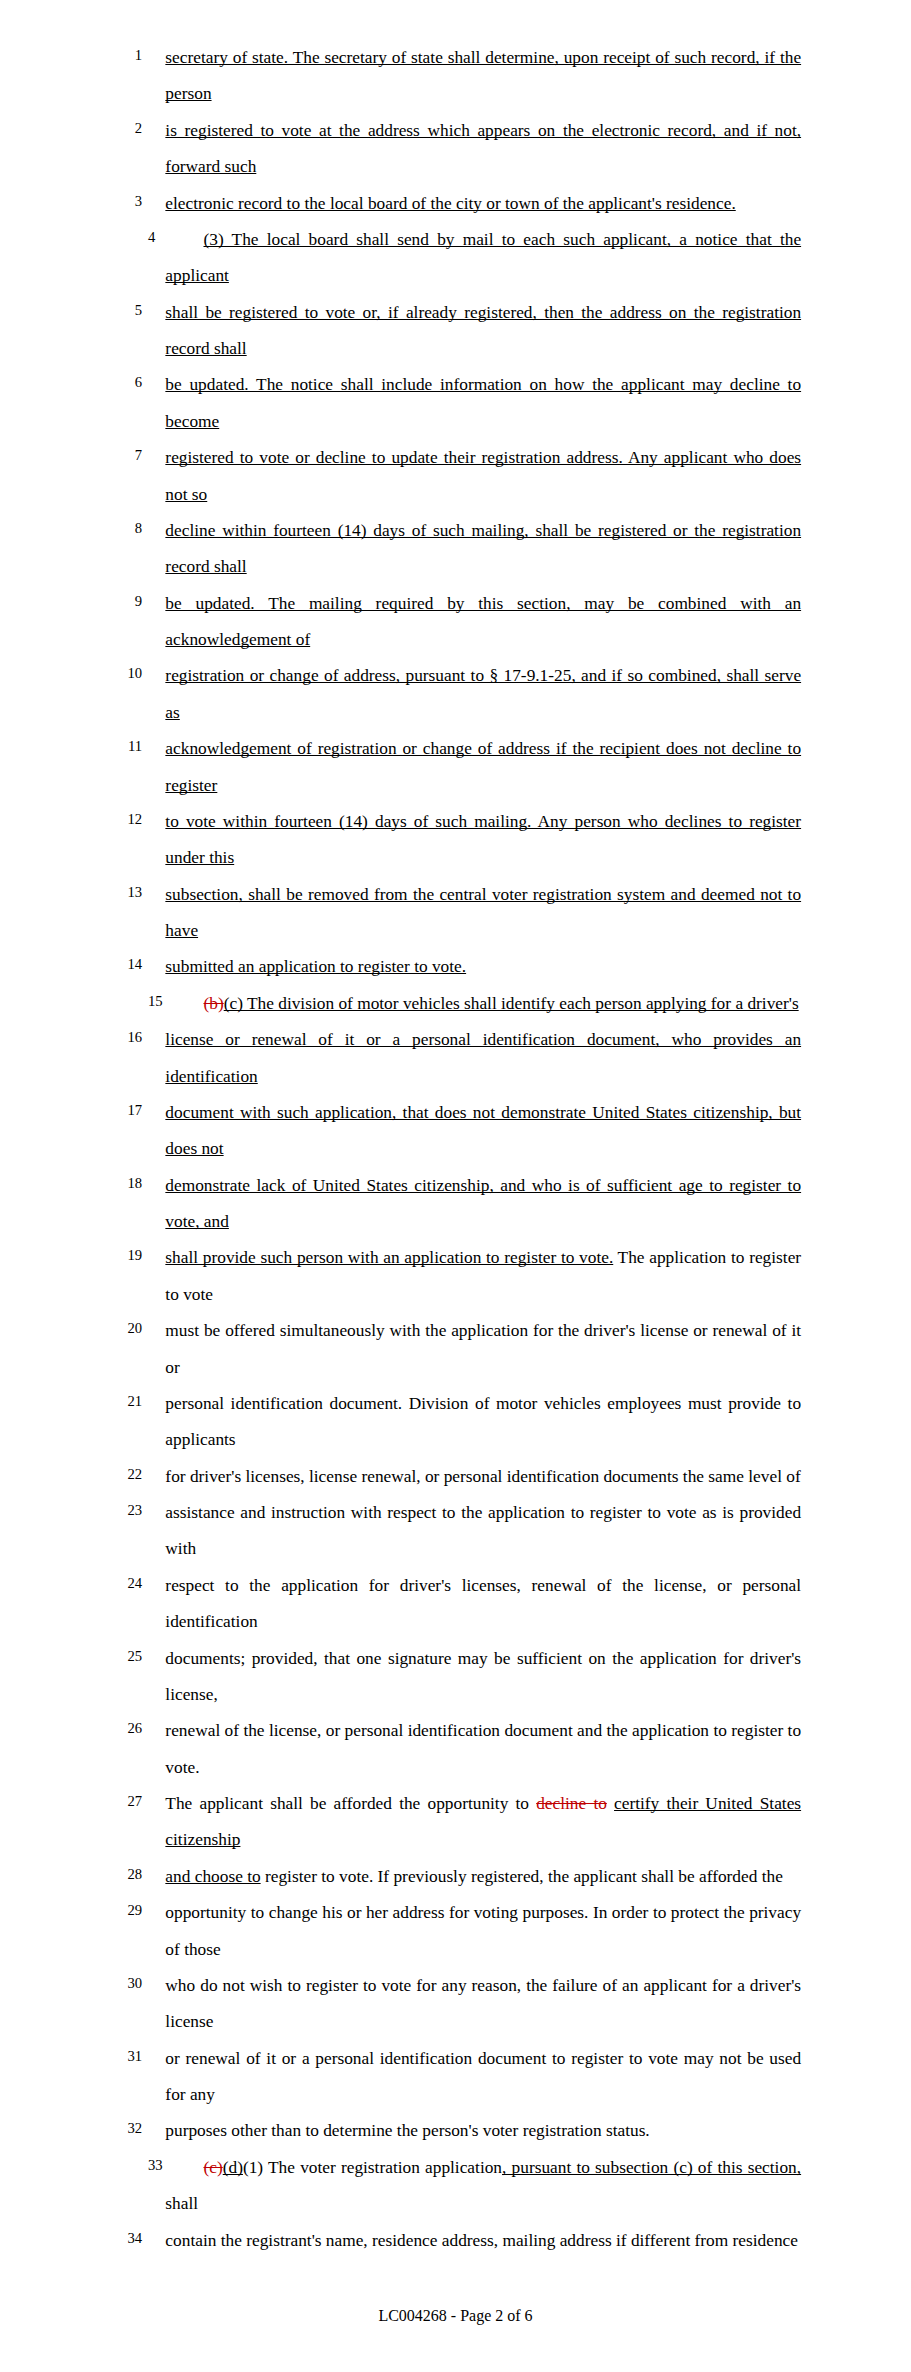secretary of state. The secretary of state shall determine, upon receipt of such record, if the person
is registered to vote at the address which appears on the electronic record, and if not, forward such
electronic record to the local board of the city or town of the applicant's residence.
(3) The local board shall send by mail to each such applicant, a notice that the applicant
shall be registered to vote or, if already registered, then the address on the registration record shall
be updated. The notice shall include information on how the applicant may decline to become
registered to vote or decline to update their registration address. Any applicant who does not so
decline within fourteen (14) days of such mailing, shall be registered or the registration record shall
be updated. The mailing required by this section, may be combined with an acknowledgement of
registration or change of address, pursuant to § 17-9.1-25, and if so combined, shall serve as
acknowledgement of registration or change of address if the recipient does not decline to register
to vote within fourteen (14) days of such mailing. Any person who declines to register under this
subsection, shall be removed from the central voter registration system and deemed not to have
submitted an application to register to vote.
(b)(c) The division of motor vehicles shall identify each person applying for a driver's
license or renewal of it or a personal identification document, who provides an identification
document with such application, that does not demonstrate United States citizenship, but does not
demonstrate lack of United States citizenship, and who is of sufficient age to register to vote, and
shall provide such person with an application to register to vote. The application to register to vote
must be offered simultaneously with the application for the driver's license or renewal of it or
personal identification document. Division of motor vehicles employees must provide to applicants
for driver's licenses, license renewal, or personal identification documents the same level of
assistance and instruction with respect to the application to register to vote as is provided with
respect to the application for driver's licenses, renewal of the license, or personal identification
documents; provided, that one signature may be sufficient on the application for driver's license,
renewal of the license, or personal identification document and the application to register to vote.
The applicant shall be afforded the opportunity to decline to certify their United States citizenship
and choose to register to vote. If previously registered, the applicant shall be afforded the
opportunity to change his or her address for voting purposes. In order to protect the privacy of those
who do not wish to register to vote for any reason, the failure of an applicant for a driver's license
or renewal of it or a personal identification document to register to vote may not be used for any
purposes other than to determine the person's voter registration status.
(c)(d)(1) The voter registration application, pursuant to subsection (c) of this section, shall
contain the registrant's name, residence address, mailing address if different from residence
LC004268 - Page 2 of 6